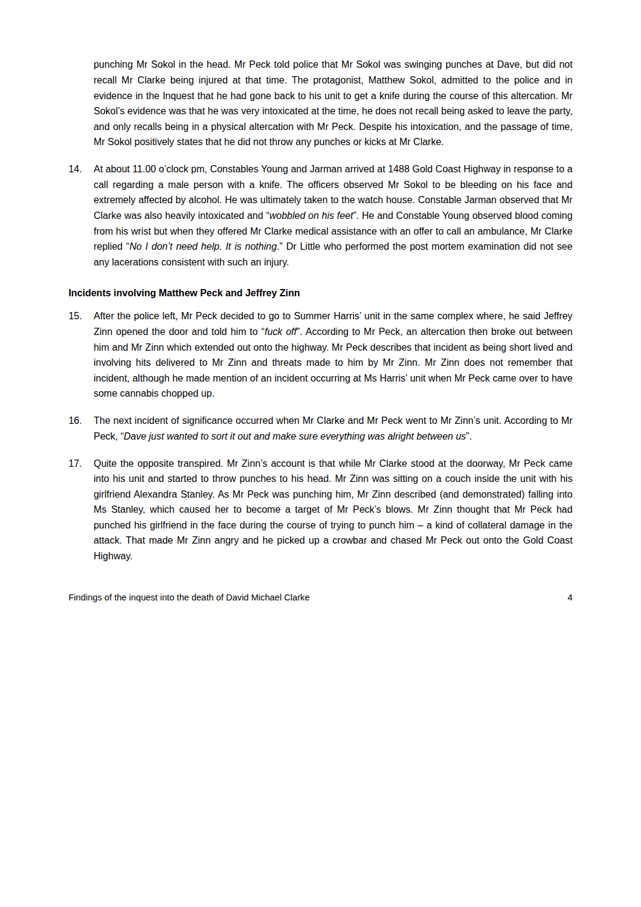punching Mr Sokol in the head. Mr Peck told police that Mr Sokol was swinging punches at Dave, but did not recall Mr Clarke being injured at that time. The protagonist, Matthew Sokol, admitted to the police and in evidence in the Inquest that he had gone back to his unit to get a knife during the course of this altercation. Mr Sokol’s evidence was that he was very intoxicated at the time, he does not recall being asked to leave the party, and only recalls being in a physical altercation with Mr Peck. Despite his intoxication, and the passage of time, Mr Sokol positively states that he did not throw any punches or kicks at Mr Clarke.
14.
At about 11.00 o’clock pm, Constables Young and Jarman arrived at 1488 Gold Coast Highway in response to a call regarding a male person with a knife. The officers observed Mr Sokol to be bleeding on his face and extremely affected by alcohol. He was ultimately taken to the watch house. Constable Jarman observed that Mr Clarke was also heavily intoxicated and “wobbled on his feet”. He and Constable Young observed blood coming from his wrist but when they offered Mr Clarke medical assistance with an offer to call an ambulance, Mr Clarke replied “No I don’t need help. It is nothing.” Dr Little who performed the post mortem examination did not see any lacerations consistent with such an injury.
Incidents involving Matthew Peck and Jeffrey Zinn
15.
After the police left, Mr Peck decided to go to Summer Harris’ unit in the same complex where, he said Jeffrey Zinn opened the door and told him to “fuck off”. According to Mr Peck, an altercation then broke out between him and Mr Zinn which extended out onto the highway. Mr Peck describes that incident as being short lived and involving hits delivered to Mr Zinn and threats made to him by Mr Zinn. Mr Zinn does not remember that incident, although he made mention of an incident occurring at Ms Harris’ unit when Mr Peck came over to have some cannabis chopped up.
16.
The next incident of significance occurred when Mr Clarke and Mr Peck went to Mr Zinn’s unit. According to Mr Peck, “Dave just wanted to sort it out and make sure everything was alright between us”.
17.
Quite the opposite transpired. Mr Zinn’s account is that while Mr Clarke stood at the doorway, Mr Peck came into his unit and started to throw punches to his head. Mr Zinn was sitting on a couch inside the unit with his girlfriend Alexandra Stanley. As Mr Peck was punching him, Mr Zinn described (and demonstrated) falling into Ms Stanley, which caused her to become a target of Mr Peck’s blows. Mr Zinn thought that Mr Peck had punched his girlfriend in the face during the course of trying to punch him – a kind of collateral damage in the attack. That made Mr Zinn angry and he picked up a crowbar and chased Mr Peck out onto the Gold Coast Highway.
Findings of the inquest into the death of David Michael Clarke 4